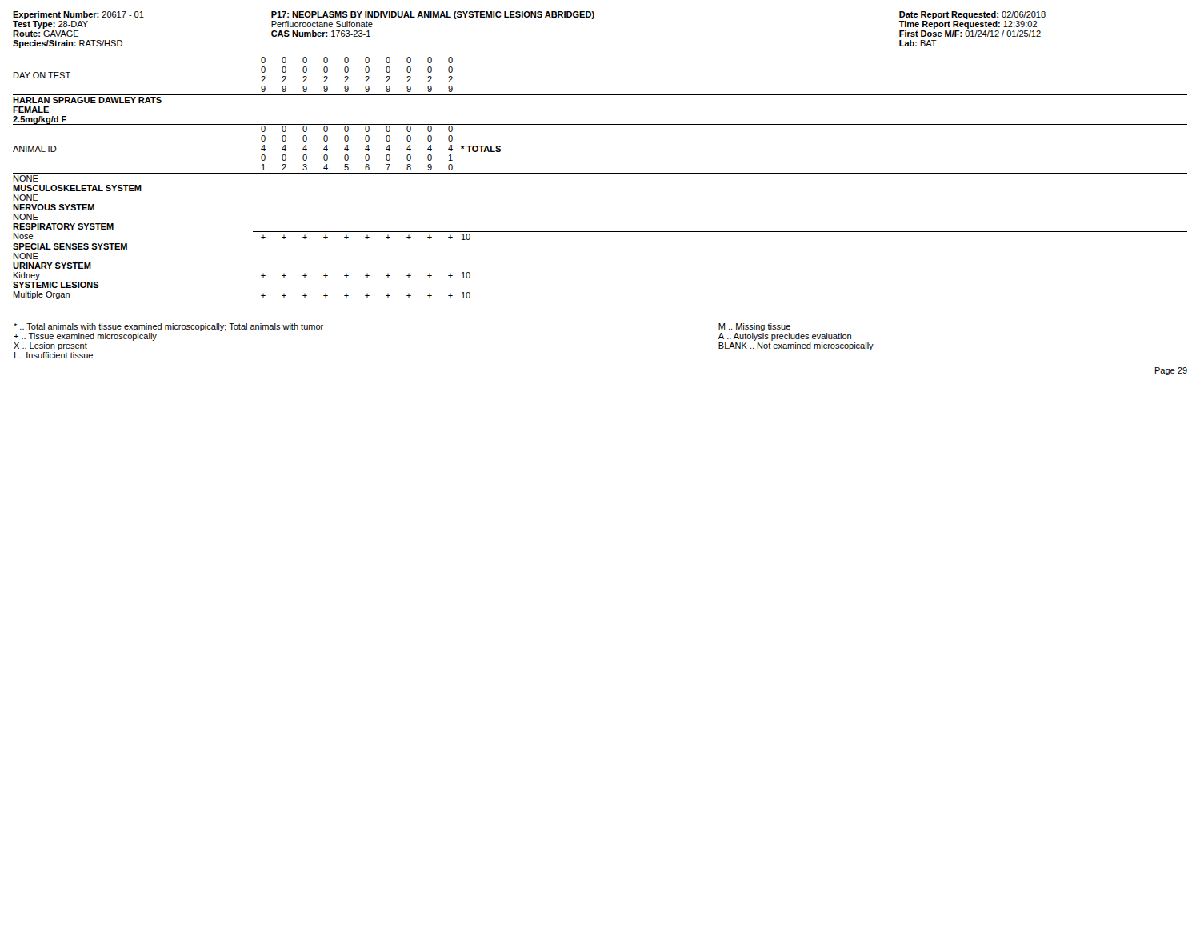| Experiment Number: 20617 - 01 | P17: NEOPLASMS BY INDIVIDUAL ANIMAL (SYSTEMIC LESIONS ABRIDGED) | Date Report Requested: 02/06/2018 |
| Test Type: 28-DAY | Perfluorooctane Sulfonate | Time Report Requested: 12:39:02 |
| Route: GAVAGE | CAS Number: 1763-23-1 | First Dose M/F: 01/24/12 / 01/25/12 |
| Species/Strain: RATS/HSD | | Lab: BAT |
| DAY ON TEST | 0 0 2 9 | 0 0 2 9 | 0 0 2 9 | 0 0 2 9 | 0 0 2 9 | 0 0 2 9 | 0 0 2 9 | 0 0 2 9 | 0 0 2 9 | 0 0 2 9 | |
| HARLAN SPRAGUE DAWLEY RATS FEMALE | |
| 2.5mg/kg/d F | |
| ANIMAL ID | 0 0 4 0 1 | 0 0 4 0 2 | 0 0 4 0 3 | 0 0 4 0 4 | 0 0 4 0 5 | 0 0 4 0 6 | 0 0 4 0 7 | 0 0 4 0 8 | 0 0 4 0 9 | 0 0 4 1 0 | * TOTALS |
| NONE | |
| MUSCULOSKELETAL SYSTEM | |
| NONE | |
| NERVOUS SYSTEM | |
| NONE | |
| RESPIRATORY SYSTEM | |
| Nose | + | + | + | + | + | + | + | + | + | + | 10 |
| SPECIAL SENSES SYSTEM | |
| NONE | |
| URINARY SYSTEM | |
| Kidney | + | + | + | + | + | + | + | + | + | + | 10 |
| SYSTEMIC LESIONS | |
| Multiple Organ | + | + | + | + | + | + | + | + | + | + | 10 |
| * .. Total animals with tissue examined microscopically; Total animals with tumor + .. Tissue examined microscopically X .. Lesion present I .. Insufficient tissue | M .. Missing tissue A .. Autolysis precludes evaluation BLANK .. Not examined microscopically |
Page 29